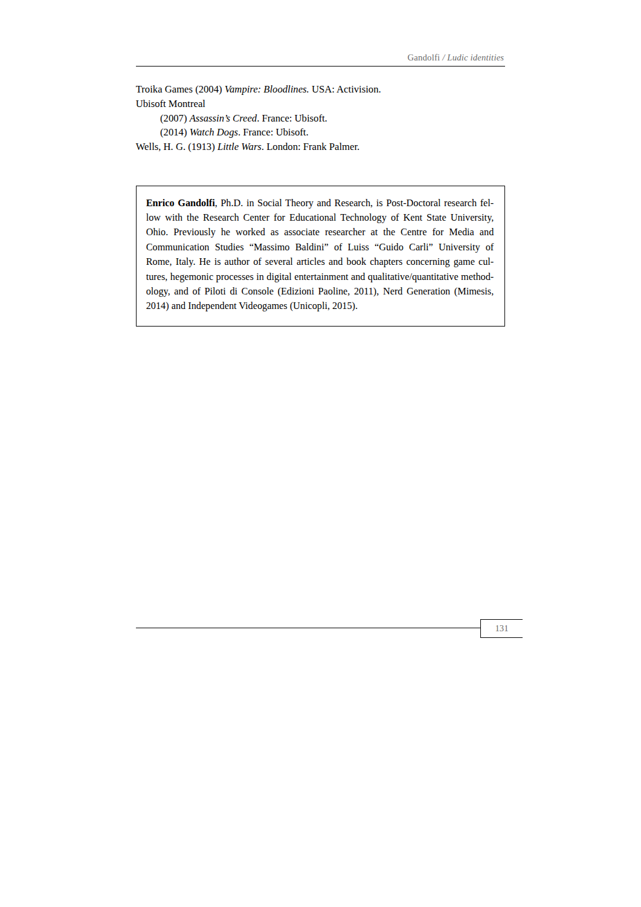Gandolfi / Ludic identities
Troika Games (2004) Vampire: Bloodlines. USA: Activision.
Ubisoft Montreal
(2007) Assassin’s Creed. France: Ubisoft.
(2014) Watch Dogs. France: Ubisoft.
Wells, H. G. (1913) Little Wars. London: Frank Palmer.
Enrico Gandolfi, Ph.D. in Social Theory and Research, is Post-Doctoral research fellow with the Research Center for Educational Technology of Kent State University, Ohio. Previously he worked as associate researcher at the Centre for Media and Communication Studies “Massimo Baldini” of Luiss “Guido Carli” University of Rome, Italy. He is author of several articles and book chapters concerning game cultures, hegemonic processes in digital entertainment and qualitative/quantitative methodology, and of Piloti di Console (Edizioni Paoline, 2011), Nerd Generation (Mimesis, 2014) and Independent Videogames (Unicopli, 2015).
131